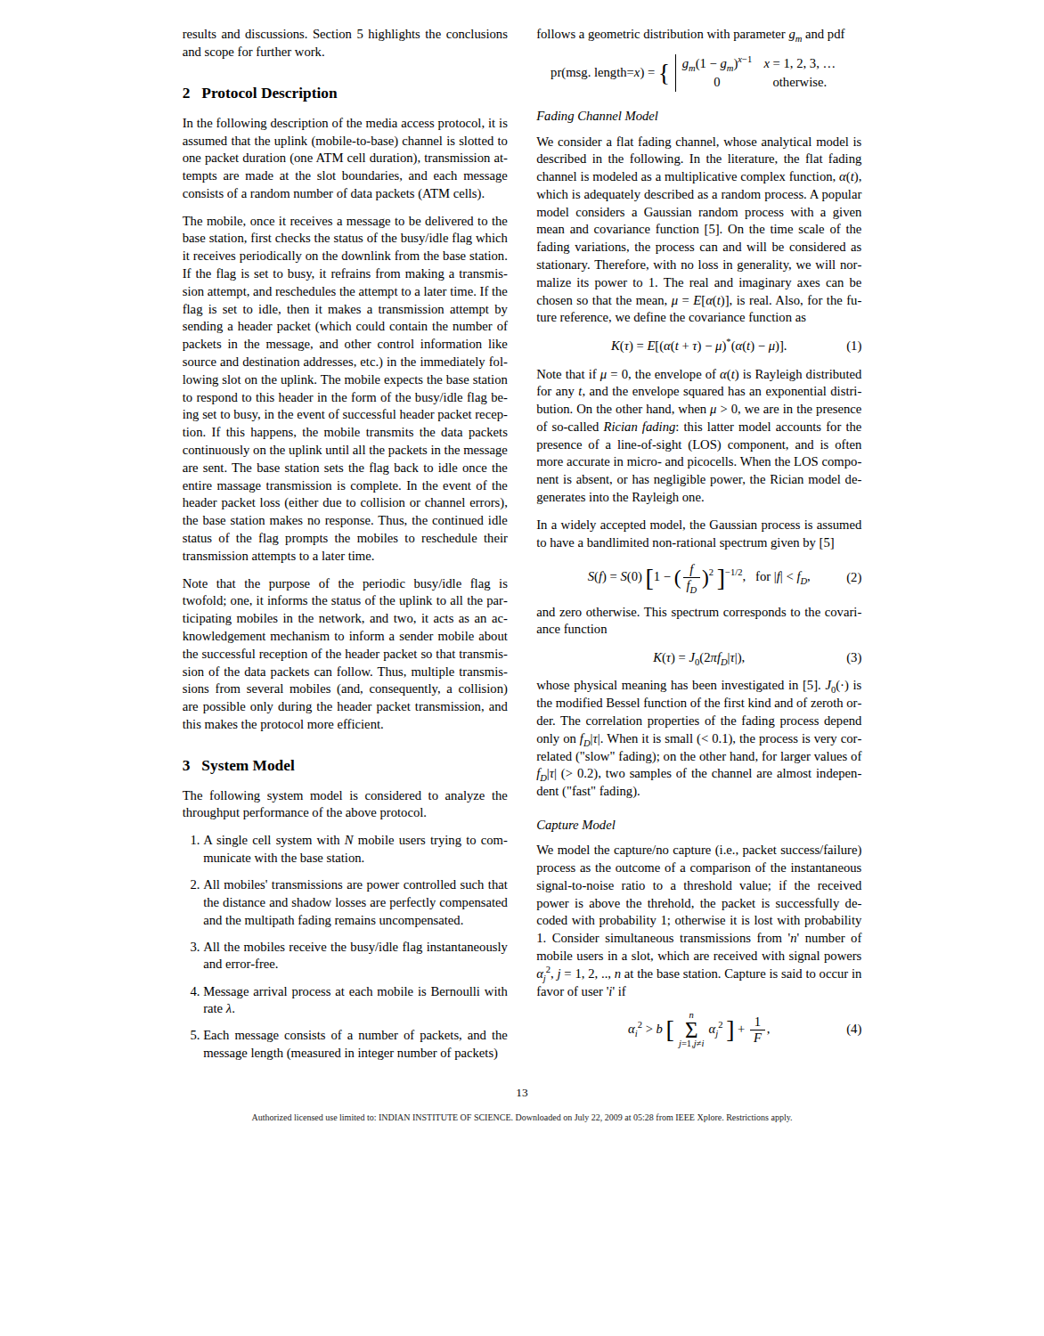results and discussions. Section 5 highlights the conclusions and scope for further work.
2 Protocol Description
In the following description of the media access protocol, it is assumed that the uplink (mobile-to-base) channel is slotted to one packet duration (one ATM cell duration), transmission attempts are made at the slot boundaries, and each message consists of a random number of data packets (ATM cells).
The mobile, once it receives a message to be delivered to the base station, first checks the status of the busy/idle flag which it receives periodically on the downlink from the base station. If the flag is set to busy, it refrains from making a transmission attempt, and reschedules the attempt to a later time. If the flag is set to idle, then it makes a transmission attempt by sending a header packet (which could contain the number of packets in the message, and other control information like source and destination addresses, etc.) in the immediately following slot on the uplink. The mobile expects the base station to respond to this header in the form of the busy/idle flag being set to busy, in the event of successful header packet reception. If this happens, the mobile transmits the data packets continuously on the uplink until all the packets in the message are sent. The base station sets the flag back to idle once the entire massage transmission is complete. In the event of the header packet loss (either due to collision or channel errors), the base station makes no response. Thus, the continued idle status of the flag prompts the mobiles to reschedule their transmission attempts to a later time.
Note that the purpose of the periodic busy/idle flag is twofold; one, it informs the status of the uplink to all the participating mobiles in the network, and two, it acts as an acknowledgement mechanism to inform a sender mobile about the successful reception of the header packet so that transmission of the data packets can follow. Thus, multiple transmissions from several mobiles (and, consequently, a collision) are possible only during the header packet transmission, and this makes the protocol more efficient.
3 System Model
The following system model is considered to analyze the throughput performance of the above protocol.
A single cell system with N mobile users trying to communicate with the base station.
All mobiles' transmissions are power controlled such that the distance and shadow losses are perfectly compensated and the multipath fading remains uncompensated.
All the mobiles receive the busy/idle flag instantaneously and error-free.
Message arrival process at each mobile is Bernoulli with rate λ.
Each message consists of a number of packets, and the message length (measured in integer number of packets)
follows a geometric distribution with parameter gm and pdf
pr(msg. length=x) = { gm(1 − gm)x−1 x = 1, 2, 3, … 0 otherwise.
Fading Channel Model
We consider a flat fading channel, whose analytical model is described in the following. In the literature, the flat fading channel is modeled as a multiplicative complex function, α(t), which is adequately described as a random process. A popular model considers a Gaussian random process with a given mean and covariance function [5]. On the time scale of the fading variations, the process can and will be considered as stationary. Therefore, with no loss in generality, we will normalize its power to 1. The real and imaginary axes can be chosen so that the mean, μ = E[α(t)], is real. Also, for the future reference, we define the covariance function as
K(τ) = E[(α(t + τ) − μ)*(α(t) − μ)]. (1)
Note that if μ = 0, the envelope of α(t) is Rayleigh distributed for any t, and the envelope squared has an exponential distribution. On the other hand, when μ > 0, we are in the presence of so-called Rician fading: this latter model accounts for the presence of a line-of-sight (LOS) component, and is often more accurate in micro- and picocells. When the LOS component is absent, or has negligible power, the Rician model degenerates into the Rayleigh one.
In a widely accepted model, the Gaussian process is assumed to have a bandlimited non-rational spectrum given by [5]
S(f) = S(0) [1 − (ffD)2 ]−1/2, for |f| < fD, (2)
and zero otherwise. This spectrum corresponds to the covariance function
K(τ) = J0(2πfD|τ|), (3)
whose physical meaning has been investigated in [5]. J0(·) is the modified Bessel function of the first kind and of zeroth order. The correlation properties of the fading process depend only on fD|τ|. When it is small (< 0.1), the process is very correlated ("slow" fading); on the other hand, for larger values of fD|τ| (> 0.2), two samples of the channel are almost independent ("fast" fading).
Capture Model
We model the capture/no capture (i.e., packet success/failure) process as the outcome of a comparison of the instantaneous signal-to-noise ratio to a threshold value; if the received power is above the threhold, the packet is successfully decoded with probability 1; otherwise it is lost with probability 1. Consider simultaneous transmissions from 'n' number of mobile users in a slot, which are received with signal powers αj2, j = 1, 2, .., n at the base station. Capture is said to occur in favor of user 'i' if
αi2 > b [ nΣj=1,j≠i αj2 ] + 1 F, (4)
13
Authorized licensed use limited to: INDIAN INSTITUTE OF SCIENCE. Downloaded on July 22, 2009 at 05:28 from IEEE Xplore. Restrictions apply.